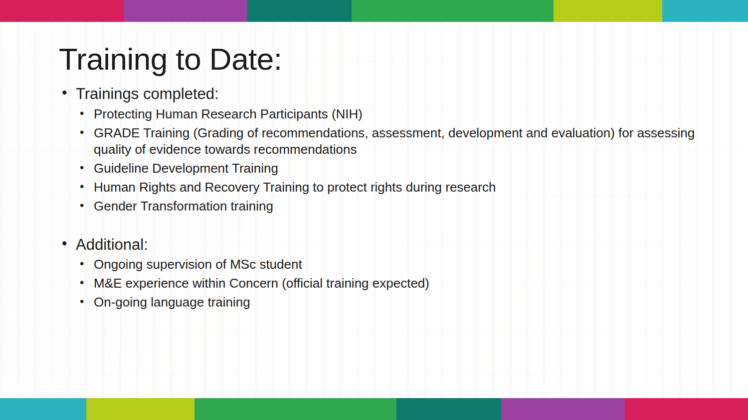Training to Date:
Trainings completed:
Protecting Human Research Participants (NIH)
GRADE Training (Grading of recommendations, assessment, development and evaluation) for assessing quality of evidence towards recommendations
Guideline Development Training
Human Rights and Recovery Training to protect rights during research
Gender Transformation training
Additional:
Ongoing supervision of MSc student
M&E experience within Concern (official training expected)
On-going language training